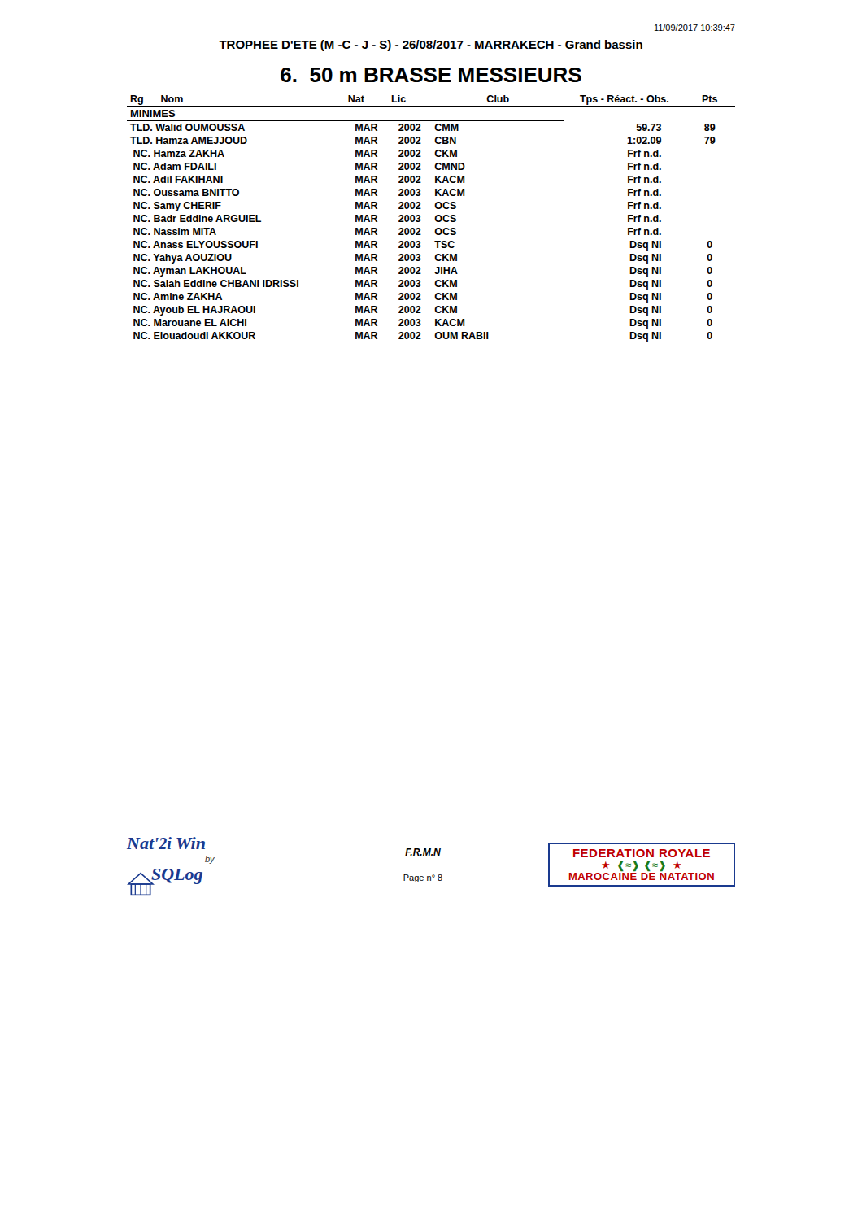11/09/2017 10:39:47
TROPHEE D'ETE (M -C - J - S) - 26/08/2017 - MARRAKECH - Grand bassin
6. 50 m BRASSE MESSIEURS
| Rg | Nom | Nat | Lic | Club | Tps - Réact. - Obs. | Pts |
| --- | --- | --- | --- | --- | --- | --- |
| MINIMES | | |
| TLD. Walid OUMOUSSA | MAR | 2002 | CMM | 59.73 | 89 |
| TLD. Hamza AMEJJOUD | MAR | 2002 | CBN | 1:02.09 | 79 |
| NC. Hamza ZAKHA | MAR | 2002 | CKM | Frf n.d. | |
| NC. Adam FDAILI | MAR | 2002 | CMND | Frf n.d. | |
| NC. Adil FAKIHANI | MAR | 2002 | KACM | Frf n.d. | |
| NC. Oussama BNITTO | MAR | 2003 | KACM | Frf n.d. | |
| NC. Samy CHERIF | MAR | 2002 | OCS | Frf n.d. | |
| NC. Badr Eddine ARGUIEL | MAR | 2003 | OCS | Frf n.d. | |
| NC. Nassim MITA | MAR | 2002 | OCS | Frf n.d. | |
| NC. Anass ELYOUSSOUFI | MAR | 2003 | TSC | Dsq NI | 0 |
| NC. Yahya AOUZIOU | MAR | 2003 | CKM | Dsq NI | 0 |
| NC. Ayman LAKHOUAL | MAR | 2002 | JIHA | Dsq NI | 0 |
| NC. Salah Eddine CHBANI IDRISSI | MAR | 2003 | CKM | Dsq NI | 0 |
| NC. Amine ZAKHA | MAR | 2002 | CKM | Dsq NI | 0 |
| NC. Ayoub EL HAJRAOUI | MAR | 2002 | CKM | Dsq NI | 0 |
| NC. Marouane EL AICHI | MAR | 2003 | KACM | Dsq NI | 0 |
| NC. Elouadoudi AKKOUR | MAR | 2002 | OUM RABII | Dsq NI | 0 |
Nat'2i Win
by
SQLog
F.R.M.N
Page n° 8
FEDERATION ROYALE
★ ❰≈❱ ❰≈❱ ★
MAROCAINE DE NATATION